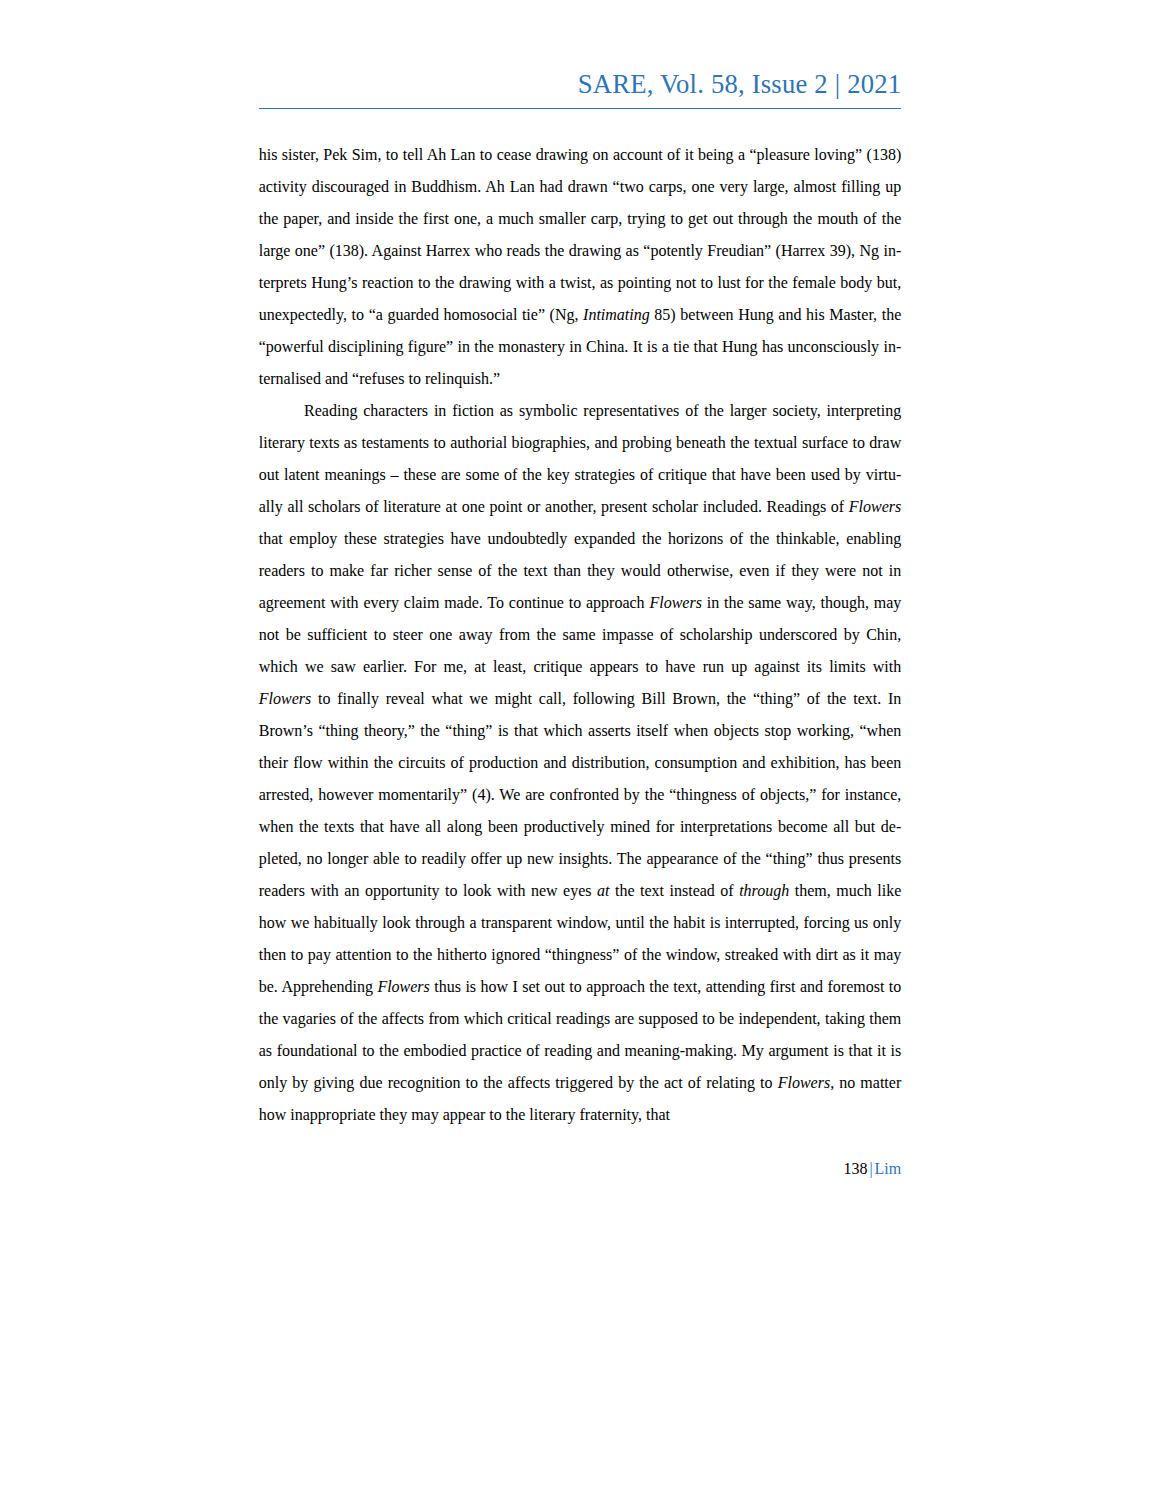SARE, Vol. 58, Issue 2 | 2021
his sister, Pek Sim, to tell Ah Lan to cease drawing on account of it being a “pleasure loving” (138) activity discouraged in Buddhism. Ah Lan had drawn “two carps, one very large, almost filling up the paper, and inside the first one, a much smaller carp, trying to get out through the mouth of the large one” (138). Against Harrex who reads the drawing as “potently Freudian” (Harrex 39), Ng interprets Hung’s reaction to the drawing with a twist, as pointing not to lust for the female body but, unexpectedly, to “a guarded homosocial tie” (Ng, Intimating 85) between Hung and his Master, the “powerful disciplining figure” in the monastery in China. It is a tie that Hung has unconsciously internalised and “refuses to relinquish.”
Reading characters in fiction as symbolic representatives of the larger society, interpreting literary texts as testaments to authorial biographies, and probing beneath the textual surface to draw out latent meanings – these are some of the key strategies of critique that have been used by virtually all scholars of literature at one point or another, present scholar included. Readings of Flowers that employ these strategies have undoubtedly expanded the horizons of the thinkable, enabling readers to make far richer sense of the text than they would otherwise, even if they were not in agreement with every claim made. To continue to approach Flowers in the same way, though, may not be sufficient to steer one away from the same impasse of scholarship underscored by Chin, which we saw earlier. For me, at least, critique appears to have run up against its limits with Flowers to finally reveal what we might call, following Bill Brown, the “thing” of the text. In Brown’s “thing theory,” the “thing” is that which asserts itself when objects stop working, “when their flow within the circuits of production and distribution, consumption and exhibition, has been arrested, however momentarily” (4). We are confronted by the “thingness of objects,” for instance, when the texts that have all along been productively mined for interpretations become all but depleted, no longer able to readily offer up new insights. The appearance of the “thing” thus presents readers with an opportunity to look with new eyes at the text instead of through them, much like how we habitually look through a transparent window, until the habit is interrupted, forcing us only then to pay attention to the hitherto ignored “thingness” of the window, streaked with dirt as it may be. Apprehending Flowers thus is how I set out to approach the text, attending first and foremost to the vagaries of the affects from which critical readings are supposed to be independent, taking them as foundational to the embodied practice of reading and meaning-making. My argument is that it is only by giving due recognition to the affects triggered by the act of relating to Flowers, no matter how inappropriate they may appear to the literary fraternity, that
138|Lim